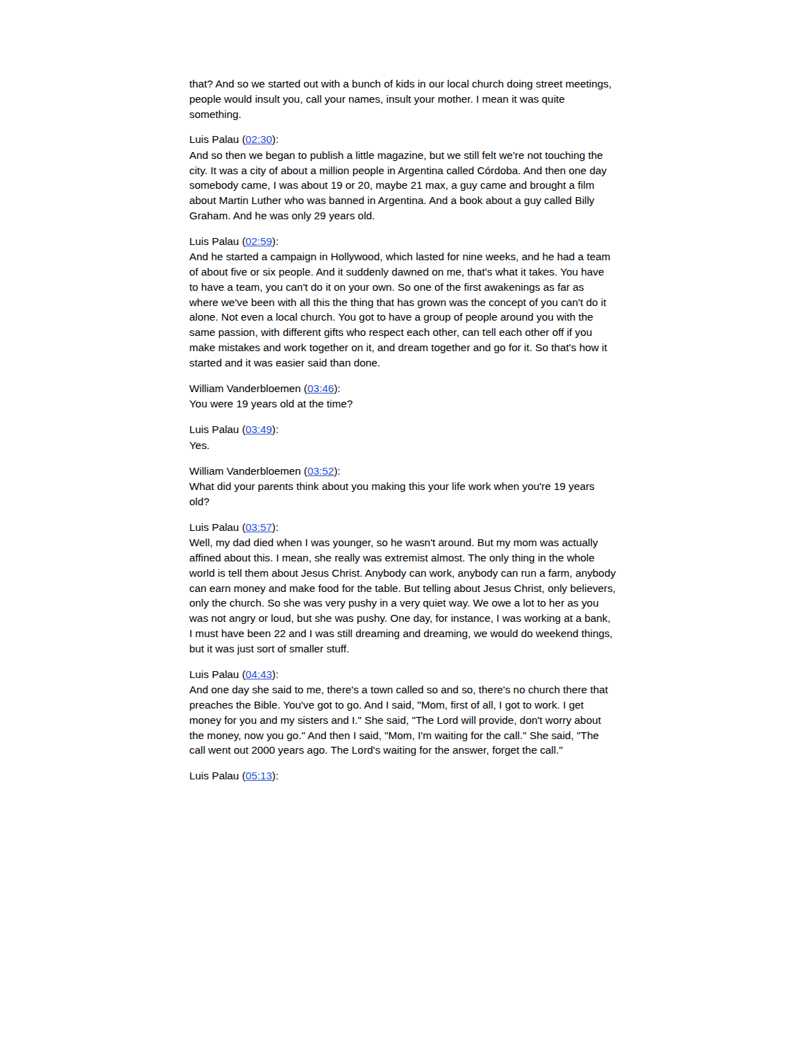that? And so we started out with a bunch of kids in our local church doing street meetings, people would insult you, call your names, insult your mother. I mean it was quite something.
Luis Palau (02:30):
And so then we began to publish a little magazine, but we still felt we're not touching the city. It was a city of about a million people in Argentina called Córdoba. And then one day somebody came, I was about 19 or 20, maybe 21 max, a guy came and brought a film about Martin Luther who was banned in Argentina. And a book about a guy called Billy Graham. And he was only 29 years old.
Luis Palau (02:59):
And he started a campaign in Hollywood, which lasted for nine weeks, and he had a team of about five or six people. And it suddenly dawned on me, that's what it takes. You have to have a team, you can't do it on your own. So one of the first awakenings as far as where we've been with all this the thing that has grown was the concept of you can't do it alone. Not even a local church. You got to have a group of people around you with the same passion, with different gifts who respect each other, can tell each other off if you make mistakes and work together on it, and dream together and go for it. So that's how it started and it was easier said than done.
William Vanderbloemen (03:46):
You were 19 years old at the time?
Luis Palau (03:49):
Yes.
William Vanderbloemen (03:52):
What did your parents think about you making this your life work when you're 19 years old?
Luis Palau (03:57):
Well, my dad died when I was younger, so he wasn't around. But my mom was actually affined about this. I mean, she really was extremist almost. The only thing in the whole world is tell them about Jesus Christ. Anybody can work, anybody can run a farm, anybody can earn money and make food for the table. But telling about Jesus Christ, only believers, only the church. So she was very pushy in a very quiet way. We owe a lot to her as you was not angry or loud, but she was pushy. One day, for instance, I was working at a bank, I must have been 22 and I was still dreaming and dreaming, we would do weekend things, but it was just sort of smaller stuff.
Luis Palau (04:43):
And one day she said to me, there's a town called so and so, there's no church there that preaches the Bible. You've got to go. And I said, "Mom, first of all, I got to work. I get money for you and my sisters and I." She said, "The Lord will provide, don't worry about the money, now you go." And then I said, "Mom, I'm waiting for the call." She said, "The call went out 2000 years ago. The Lord's waiting for the answer, forget the call."
Luis Palau (05:13):